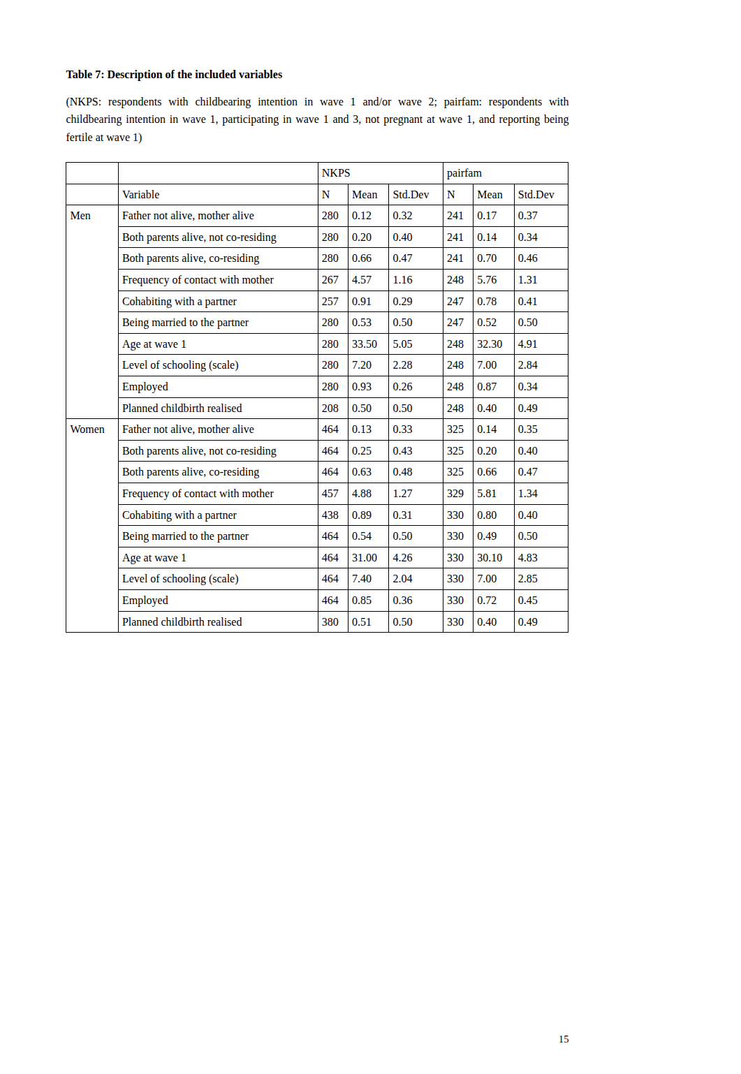Table 7: Description of the included variables
(NKPS: respondents with childbearing intention in wave 1 and/or wave 2; pairfam: respondents with childbearing intention in wave 1, participating in wave 1 and 3, not pregnant at wave 1, and reporting being fertile at wave 1)
| | | NKPS | pairfam |
| --- | --- | --- | --- |
| | Variable | N | Mean | Std.Dev | N | Mean | Std.Dev |
| Men | Father not alive, mother alive | 280 | 0.12 | 0.32 | 241 | 0.17 | 0.37 |
| Both parents alive, not co-residing | 280 | 0.20 | 0.40 | 241 | 0.14 | 0.34 |
| Both parents alive, co-residing | 280 | 0.66 | 0.47 | 241 | 0.70 | 0.46 |
| Frequency of contact with mother | 267 | 4.57 | 1.16 | 248 | 5.76 | 1.31 |
| Cohabiting with a partner | 257 | 0.91 | 0.29 | 247 | 0.78 | 0.41 |
| Being married to the partner | 280 | 0.53 | 0.50 | 247 | 0.52 | 0.50 |
| Age at wave 1 | 280 | 33.50 | 5.05 | 248 | 32.30 | 4.91 |
| Level of schooling (scale) | 280 | 7.20 | 2.28 | 248 | 7.00 | 2.84 |
| Employed | 280 | 0.93 | 0.26 | 248 | 0.87 | 0.34 |
| Planned childbirth realised | 208 | 0.50 | 0.50 | 248 | 0.40 | 0.49 |
| Women | Father not alive, mother alive | 464 | 0.13 | 0.33 | 325 | 0.14 | 0.35 |
| Both parents alive, not co-residing | 464 | 0.25 | 0.43 | 325 | 0.20 | 0.40 |
| Both parents alive, co-residing | 464 | 0.63 | 0.48 | 325 | 0.66 | 0.47 |
| Frequency of contact with mother | 457 | 4.88 | 1.27 | 329 | 5.81 | 1.34 |
| Cohabiting with a partner | 438 | 0.89 | 0.31 | 330 | 0.80 | 0.40 |
| Being married to the partner | 464 | 0.54 | 0.50 | 330 | 0.49 | 0.50 |
| Age at wave 1 | 464 | 31.00 | 4.26 | 330 | 30.10 | 4.83 |
| Level of schooling (scale) | 464 | 7.40 | 2.04 | 330 | 7.00 | 2.85 |
| Employed | 464 | 0.85 | 0.36 | 330 | 0.72 | 0.45 |
| Planned childbirth realised | 380 | 0.51 | 0.50 | 330 | 0.40 | 0.49 |
15